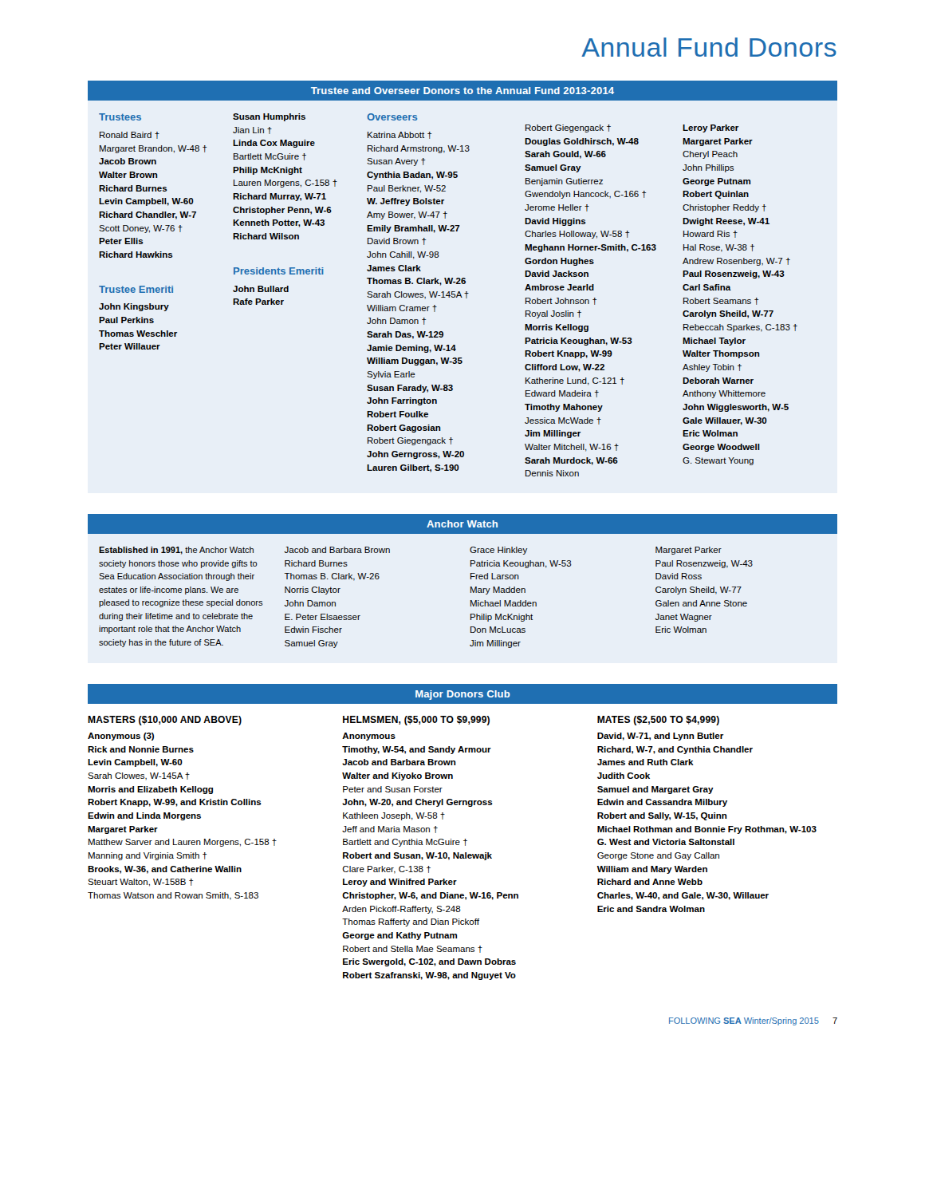Annual Fund Donors
Trustee and Overseer Donors to the Annual Fund 2013-2014
Trustees
Ronald Baird †
Margaret Brandon, W-48 †
Jacob Brown
Walter Brown
Richard Burnes
Levin Campbell, W-60
Richard Chandler, W-7
Scott Doney, W-76 †
Peter Ellis
Richard Hawkins
Trustee Emeriti
John Kingsbury
Paul Perkins
Thomas Weschler
Peter Willauer
Susan Humphris
Jian Lin †
Linda Cox Maguire
Bartlett McGuire †
Philip McKnight
Lauren Morgens, C-158 †
Richard Murray, W-71
Christopher Penn, W-6
Kenneth Potter, W-43
Richard Wilson
Presidents Emeriti
John Bullard
Rafe Parker
Overseers
Katrina Abbott †
Richard Armstrong, W-13
Susan Avery †
Cynthia Badan, W-95
Paul Berkner, W-52
W. Jeffrey Bolster
Amy Bower, W-47 †
Emily Bramhall, W-27
David Brown †
John Cahill, W-98
James Clark
Thomas B. Clark, W-26
Sarah Clowes, W-145A †
William Cramer †
John Damon †
Sarah Das, W-129
Jamie Deming, W-14
William Duggan, W-35
Sylvia Earle
Susan Farady, W-83
John Farrington
Robert Foulke
Robert Gagosian
Robert Giegengack †
John Gerngross, W-20
Lauren Gilbert, S-190
Robert Giegengack †
Douglas Goldhirsch, W-48
Sarah Gould, W-66
Samuel Gray
Benjamin Gutierrez
Gwendolyn Hancock, C-166 †
Jerome Heller †
David Higgins
Charles Holloway, W-58 †
Meghann Horner-Smith, C-163
Gordon Hughes
David Jackson
Ambrose Jearld
Robert Johnson †
Royal Joslin †
Morris Kellogg
Patricia Keoughan, W-53
Robert Knapp, W-99
Clifford Low, W-22
Katherine Lund, C-121 †
Edward Madeira †
Timothy Mahoney
Jessica McWade †
Jim Millinger
Walter Mitchell, W-16 †
Sarah Murdock, W-66
Dennis Nixon
Leroy Parker
Margaret Parker
Cheryl Peach
John Phillips
George Putnam
Robert Quinlan
Christopher Reddy †
Dwight Reese, W-41
Howard Ris †
Hal Rose, W-38 †
Andrew Rosenberg, W-7 †
Paul Rosenzweig, W-43
Carl Safina
Robert Seamans †
Carolyn Sheild, W-77
Rebeccah Sparkes, C-183 †
Michael Taylor
Walter Thompson
Ashley Tobin †
Deborah Warner
Anthony Whittemore
John Wigglesworth, W-5
Gale Willauer, W-30
Eric Wolman
George Woodwell
G. Stewart Young
Anchor Watch
Established in 1991, the Anchor Watch society honors those who provide gifts to Sea Education Association through their estates or life-income plans. We are pleased to recognize these special donors during their lifetime and to celebrate the important role that the Anchor Watch society has in the future of SEA.
Jacob and Barbara Brown
Richard Burnes
Thomas B. Clark, W-26
Norris Claytor
John Damon
E. Peter Elsaesser
Edwin Fischer
Samuel Gray
Grace Hinkley
Patricia Keoughan, W-53
Fred Larson
Mary Madden
Michael Madden
Philip McKnight
Don McLucas
Jim Millinger
Margaret Parker
Paul Rosenzweig, W-43
David Ross
Carolyn Sheild, W-77
Galen and Anne Stone
Janet Wagner
Eric Wolman
Major Donors Club
MASTERS ($10,000 AND ABOVE)
Anonymous (3)
Rick and Nonnie Burnes
Levin Campbell, W-60
Sarah Clowes, W-145A †
Morris and Elizabeth Kellogg
Robert Knapp, W-99, and Kristin Collins
Edwin and Linda Morgens
Margaret Parker
Matthew Sarver and Lauren Morgens, C-158 †
Manning and Virginia Smith †
Brooks, W-36, and Catherine Wallin
Steuart Walton, W-158B †
Thomas Watson and Rowan Smith, S-183
HELMSMEN, ($5,000 TO $9,999)
Anonymous
Timothy, W-54, and Sandy Armour
Jacob and Barbara Brown
Walter and Kiyoko Brown
Peter and Susan Forster
John, W-20, and Cheryl Gerngross
Kathleen Joseph, W-58 †
Jeff and Maria Mason †
Bartlett and Cynthia McGuire †
Robert and Susan, W-10, Nalewajk
Clare Parker, C-138 †
Leroy and Winifred Parker
Christopher, W-6, and Diane, W-16, Penn
Arden Pickoff-Rafferty, S-248
Thomas Rafferty and Dian Pickoff
George and Kathy Putnam
Robert and Stella Mae Seamans †
Eric Swergold, C-102, and Dawn Dobras
Robert Szafranski, W-98, and Nguyet Vo
MATES ($2,500 TO $4,999)
David, W-71, and Lynn Butler
Richard, W-7, and Cynthia Chandler
James and Ruth Clark
Judith Cook
Samuel and Margaret Gray
Edwin and Cassandra Milbury
Robert and Sally, W-15, Quinn
Michael Rothman and Bonnie Fry Rothman, W-103
G. West and Victoria Saltonstall
George Stone and Gay Callan
William and Mary Warden
Richard and Anne Webb
Charles, W-40, and Gale, W-30, Willauer
Eric and Sandra Wolman
FOLLOWING SEA Winter/Spring 2015 7